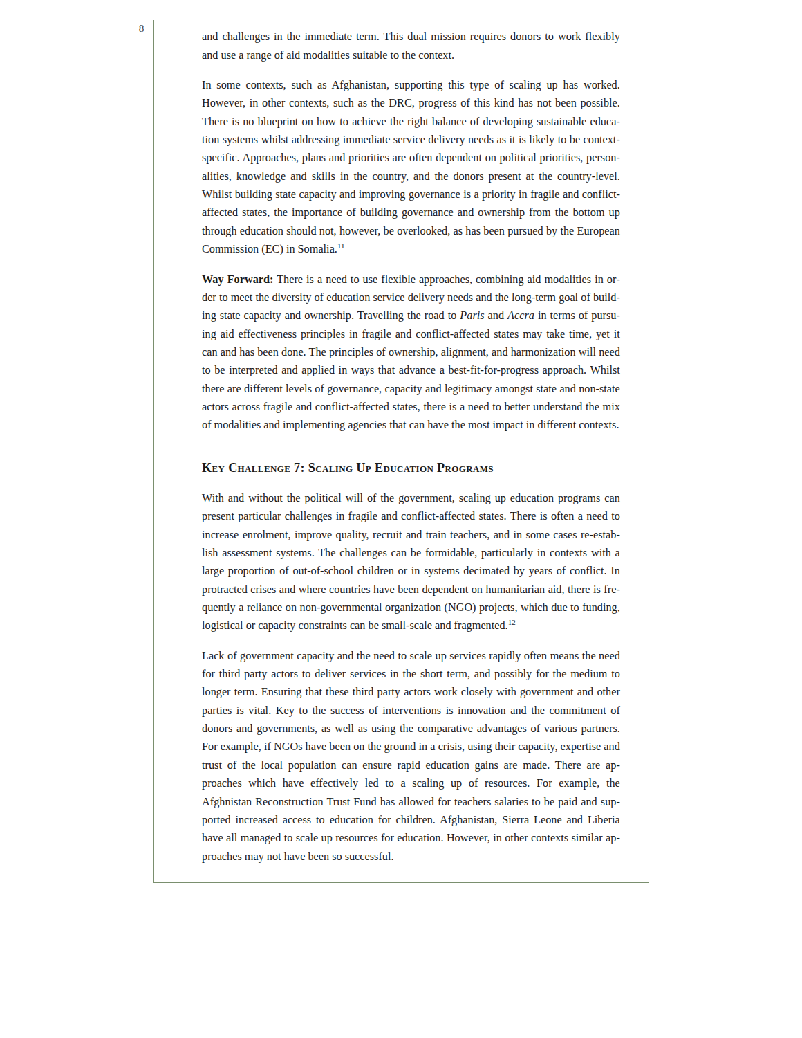8
and challenges in the immediate term. This dual mission requires donors to work flexibly and use a range of aid modalities suitable to the context.
In some contexts, such as Afghanistan, supporting this type of scaling up has worked. However, in other contexts, such as the DRC, progress of this kind has not been possible. There is no blueprint on how to achieve the right balance of developing sustainable education systems whilst addressing immediate service delivery needs as it is likely to be context-specific. Approaches, plans and priorities are often dependent on political priorities, personalities, knowledge and skills in the country, and the donors present at the country-level. Whilst building state capacity and improving governance is a priority in fragile and conflict-affected states, the importance of building governance and ownership from the bottom up through education should not, however, be overlooked, as has been pursued by the European Commission (EC) in Somalia.11
Way Forward: There is a need to use flexible approaches, combining aid modalities in order to meet the diversity of education service delivery needs and the long-term goal of building state capacity and ownership. Travelling the road to Paris and Accra in terms of pursuing aid effectiveness principles in fragile and conflict-affected states may take time, yet it can and has been done. The principles of ownership, alignment, and harmonization will need to be interpreted and applied in ways that advance a best-fit-for-progress approach. Whilst there are different levels of governance, capacity and legitimacy amongst state and non-state actors across fragile and conflict-affected states, there is a need to better understand the mix of modalities and implementing agencies that can have the most impact in different contexts.
Key Challenge 7: Scaling Up Education Programs
With and without the political will of the government, scaling up education programs can present particular challenges in fragile and conflict-affected states. There is often a need to increase enrolment, improve quality, recruit and train teachers, and in some cases re-establish assessment systems. The challenges can be formidable, particularly in contexts with a large proportion of out-of-school children or in systems decimated by years of conflict. In protracted crises and where countries have been dependent on humanitarian aid, there is frequently a reliance on non-governmental organization (NGO) projects, which due to funding, logistical or capacity constraints can be small-scale and fragmented.12
Lack of government capacity and the need to scale up services rapidly often means the need for third party actors to deliver services in the short term, and possibly for the medium to longer term. Ensuring that these third party actors work closely with government and other parties is vital. Key to the success of interventions is innovation and the commitment of donors and governments, as well as using the comparative advantages of various partners. For example, if NGOs have been on the ground in a crisis, using their capacity, expertise and trust of the local population can ensure rapid education gains are made. There are approaches which have effectively led to a scaling up of resources. For example, the Afghnistan Reconstruction Trust Fund has allowed for teachers salaries to be paid and supported increased access to education for children. Afghanistan, Sierra Leone and Liberia have all managed to scale up resources for education. However, in other contexts similar approaches may not have been so successful.